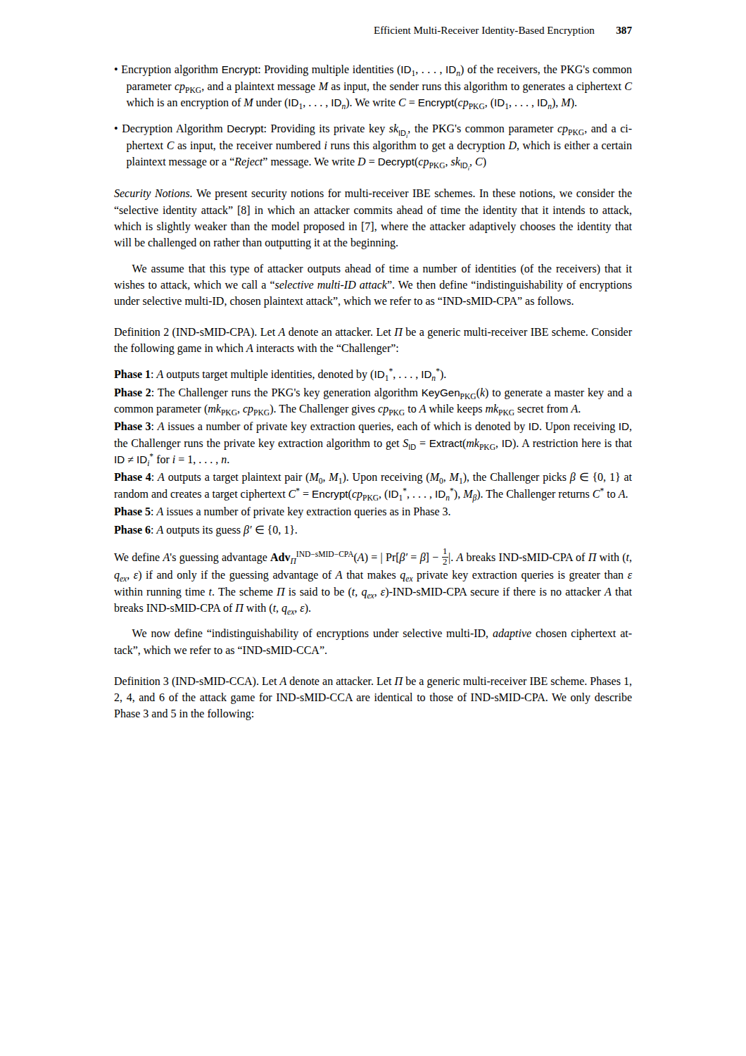Efficient Multi-Receiver Identity-Based Encryption 387
Encryption algorithm Encrypt: Providing multiple identities (ID1, . . . , IDn) of the receivers, the PKG's common parameter cpPKG, and a plaintext message M as input, the sender runs this algorithm to generates a ciphertext C which is an encryption of M under (ID1, . . . , IDn). We write C = Encrypt(cpPKG, (ID1, . . . , IDn), M).
Decryption Algorithm Decrypt: Providing its private key skIDi, the PKG's common parameter cpPKG, and a ciphertext C as input, the receiver numbered i runs this algorithm to get a decryption D, which is either a certain plaintext message or a “Reject” message. We write D = Decrypt(cpPKG, skIDi, C)
Security Notions. We present security notions for multi-receiver IBE schemes. In these notions, we consider the “selective identity attack” [8] in which an attacker commits ahead of time the identity that it intends to attack, which is slightly weaker than the model proposed in [7], where the attacker adaptively chooses the identity that will be challenged on rather than outputting it at the beginning.
We assume that this type of attacker outputs ahead of time a number of identities (of the receivers) that it wishes to attack, which we call a “selective multi-ID attack”. We then define “indistinguishability of encryptions under selective multi-ID, chosen plaintext attack”, which we refer to as “IND-sMID-CPA” as follows.
Definition 2 (IND-sMID-CPA). Let A denote an attacker. Let Π be a generic multi-receiver IBE scheme. Consider the following game in which A interacts with the “Challenger”:
Phase 1: A outputs target multiple identities, denoted by (ID1*, . . . , IDn*).
Phase 2: The Challenger runs the PKG's key generation algorithm KeyGenPKG(k) to generate a master key and a common parameter (mkPKG, cpPKG). The Challenger gives cpPKG to A while keeps mkPKG secret from A.
Phase 3: A issues a number of private key extraction queries, each of which is denoted by ID. Upon receiving ID, the Challenger runs the private key extraction algorithm to get SID = Extract(mkPKG, ID). A restriction here is that ID ≠ IDi* for i = 1, . . . , n.
Phase 4: A outputs a target plaintext pair (M0, M1). Upon receiving (M0, M1), the Challenger picks β ∈ {0, 1} at random and creates a target ciphertext C* = Encrypt(cpPKG, (ID1*, . . . , IDn*), Mβ). The Challenger returns C* to A.
Phase 5: A issues a number of private key extraction queries as in Phase 3.
Phase 6: A outputs its guess β′ ∈ {0, 1}.
We define A's guessing advantage AdvΠIND−sMID−CPA(A) = | Pr[β′ = β] − 12|. A breaks IND-sMID-CPA of Π with (t, qex, ε) if and only if the guessing advantage of A that makes qex private key extraction queries is greater than ε within running time t. The scheme Π is said to be (t, qex, ε)-IND-sMID-CPA secure if there is no attacker A that breaks IND-sMID-CPA of Π with (t, qex, ε).
We now define “indistinguishability of encryptions under selective multi-ID, adaptive chosen ciphertext attack”, which we refer to as “IND-sMID-CCA”.
Definition 3 (IND-sMID-CCA). Let A denote an attacker. Let Π be a generic multi-receiver IBE scheme. Phases 1, 2, 4, and 6 of the attack game for IND-sMID-CCA are identical to those of IND-sMID-CPA. We only describe Phase 3 and 5 in the following: